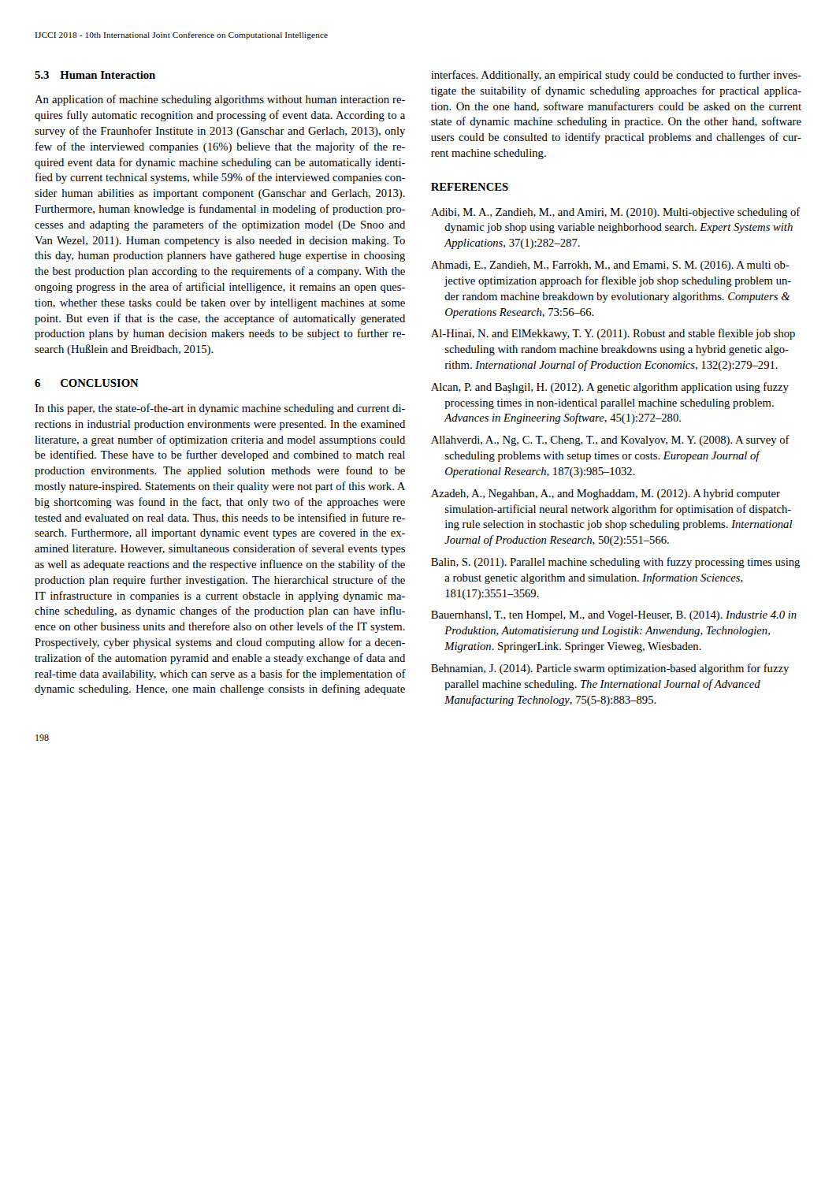IJCCI 2018 - 10th International Joint Conference on Computational Intelligence
5.3 Human Interaction
An application of machine scheduling algorithms without human interaction requires fully automatic recognition and processing of event data. According to a survey of the Fraunhofer Institute in 2013 (Ganschar and Gerlach, 2013), only few of the interviewed companies (16%) believe that the majority of the required event data for dynamic machine scheduling can be automatically identified by current technical systems, while 59% of the interviewed companies consider human abilities as important component (Ganschar and Gerlach, 2013). Furthermore, human knowledge is fundamental in modeling of production processes and adapting the parameters of the optimization model (De Snoo and Van Wezel, 2011). Human competency is also needed in decision making. To this day, human production planners have gathered huge expertise in choosing the best production plan according to the requirements of a company. With the ongoing progress in the area of artificial intelligence, it remains an open question, whether these tasks could be taken over by intelligent machines at some point. But even if that is the case, the acceptance of automatically generated production plans by human decision makers needs to be subject to further research (Hußlein and Breidbach, 2015).
6 CONCLUSION
In this paper, the state-of-the-art in dynamic machine scheduling and current directions in industrial production environments were presented. In the examined literature, a great number of optimization criteria and model assumptions could be identified. These have to be further developed and combined to match real production environments. The applied solution methods were found to be mostly nature-inspired. Statements on their quality were not part of this work. A big shortcoming was found in the fact, that only two of the approaches were tested and evaluated on real data. Thus, this needs to be intensified in future research. Furthermore, all important dynamic event types are covered in the examined literature. However, simultaneous consideration of several events types as well as adequate reactions and the respective influence on the stability of the production plan require further investigation. The hierarchical structure of the IT infrastructure in companies is a current obstacle in applying dynamic machine scheduling, as dynamic changes of the production plan can have influence on other business units and therefore also on other levels of the IT system. Prospectively, cyber physical systems and cloud computing allow for a decentralization of the automation pyramid and enable a steady exchange of data and real-time data availability, which can serve as a basis for the implementation of dynamic scheduling. Hence, one main challenge consists in defining adequate interfaces. Additionally, an empirical study could be conducted to further investigate the suitability of dynamic scheduling approaches for practical application. On the one hand, software manufacturers could be asked on the current state of dynamic machine scheduling in practice. On the other hand, software users could be consulted to identify practical problems and challenges of current machine scheduling.
REFERENCES
Adibi, M. A., Zandieh, M., and Amiri, M. (2010). Multi-objective scheduling of dynamic job shop using variable neighborhood search. Expert Systems with Applications, 37(1):282–287.
Ahmadi, E., Zandieh, M., Farrokh, M., and Emami, S. M. (2016). A multi objective optimization approach for flexible job shop scheduling problem under random machine breakdown by evolutionary algorithms. Computers & Operations Research, 73:56–66.
Al-Hinai, N. and ElMekkawy, T. Y. (2011). Robust and stable flexible job shop scheduling with random machine breakdowns using a hybrid genetic algorithm. International Journal of Production Economics, 132(2):279–291.
Alcan, P. and Başlıgil, H. (2012). A genetic algorithm application using fuzzy processing times in non-identical parallel machine scheduling problem. Advances in Engineering Software, 45(1):272–280.
Allahverdi, A., Ng, C. T., Cheng, T., and Kovalyov, M. Y. (2008). A survey of scheduling problems with setup times or costs. European Journal of Operational Research, 187(3):985–1032.
Azadeh, A., Negahban, A., and Moghaddam, M. (2012). A hybrid computer simulation-artificial neural network algorithm for optimisation of dispatching rule selection in stochastic job shop scheduling problems. International Journal of Production Research, 50(2):551–566.
Balin, S. (2011). Parallel machine scheduling with fuzzy processing times using a robust genetic algorithm and simulation. Information Sciences, 181(17):3551–3569.
Bauernhansl, T., ten Hompel, M., and Vogel-Heuser, B. (2014). Industrie 4.0 in Produktion, Automatisierung und Logistik: Anwendung, Technologien, Migration. SpringerLink. Springer Vieweg, Wiesbaden.
Behnamian, J. (2014). Particle swarm optimization-based algorithm for fuzzy parallel machine scheduling. The International Journal of Advanced Manufacturing Technology, 75(5-8):883–895.
198